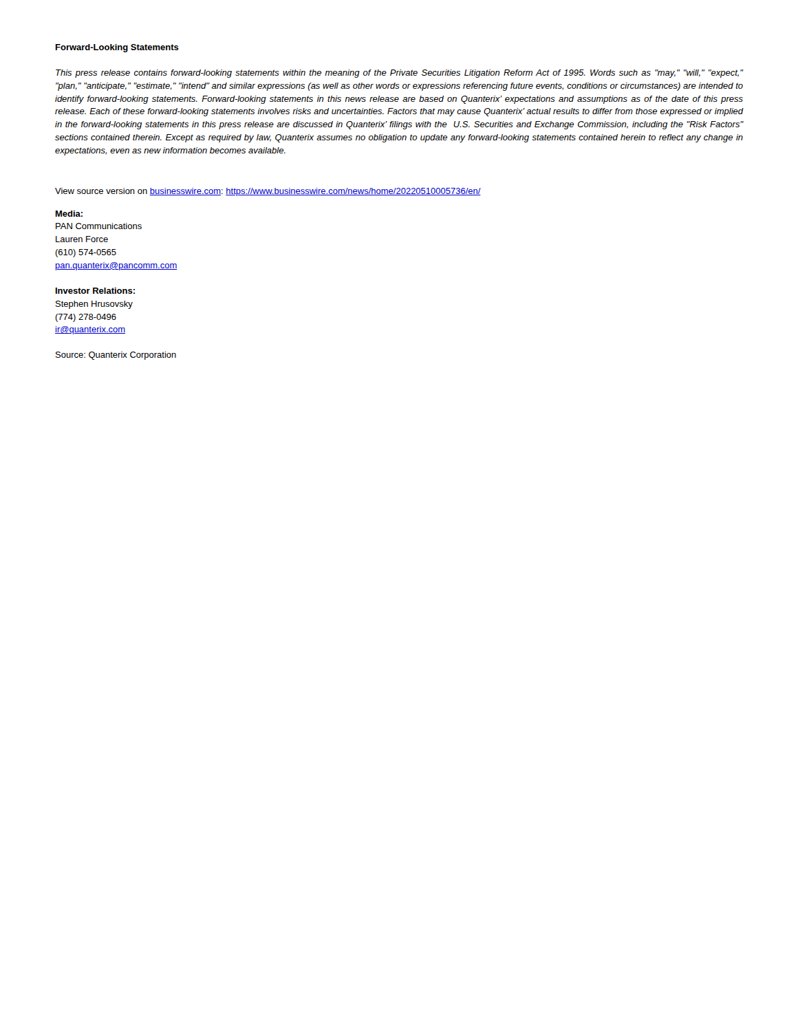Forward-Looking Statements
This press release contains forward-looking statements within the meaning of the Private Securities Litigation Reform Act of 1995. Words such as "may," "will," "expect," "plan," "anticipate," "estimate," "intend" and similar expressions (as well as other words or expressions referencing future events, conditions or circumstances) are intended to identify forward-looking statements. Forward-looking statements in this news release are based on Quanterix’ expectations and assumptions as of the date of this press release. Each of these forward-looking statements involves risks and uncertainties. Factors that may cause Quanterix’ actual results to differ from those expressed or implied in the forward-looking statements in this press release are discussed in Quanterix’ filings with the U.S. Securities and Exchange Commission, including the "Risk Factors" sections contained therein. Except as required by law, Quanterix assumes no obligation to update any forward-looking statements contained herein to reflect any change in expectations, even as new information becomes available.
View source version on businesswire.com: https://www.businesswire.com/news/home/20220510005736/en/
Media:
PAN Communications
Lauren Force
(610) 574-0565
pan.quanterix@pancomm.com
Investor Relations:
Stephen Hrusovsky
(774) 278-0496
ir@quanterix.com
Source: Quanterix Corporation